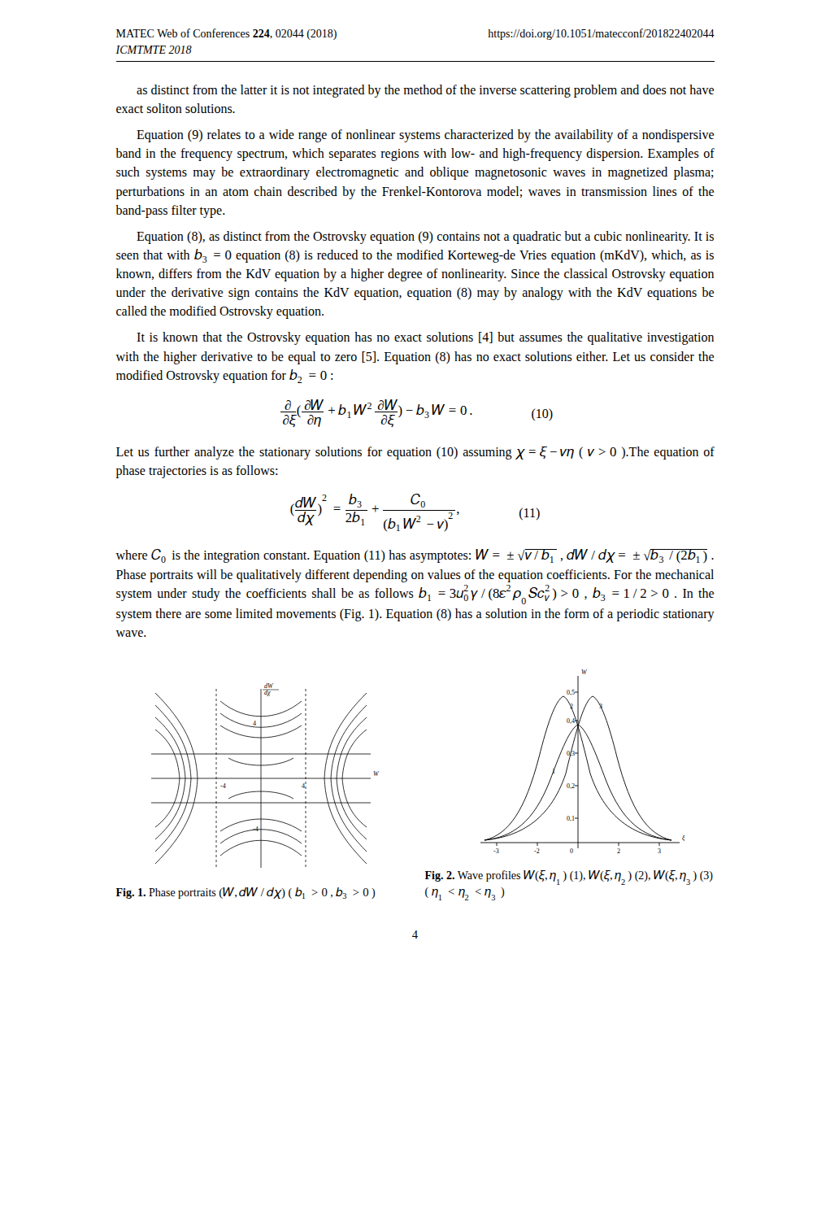MATEC Web of Conferences 224, 02044 (2018)
ICMTMTE 2018
https://doi.org/10.1051/matecconf/201822402044
as distinct from the latter it is not integrated by the method of the inverse scattering problem and does not have exact soliton solutions.
Equation (9) relates to a wide range of nonlinear systems characterized by the availability of a nondispersive band in the frequency spectrum, which separates regions with low- and high-frequency dispersion. Examples of such systems may be extraordinary electromagnetic and oblique magnetosonic waves in magnetized plasma; perturbations in an atom chain described by the Frenkel-Kontorova model; waves in transmission lines of the band-pass filter type.
Equation (8), as distinct from the Ostrovsky equation (9) contains not a quadratic but a cubic nonlinearity. It is seen that with b3=0 equation (8) is reduced to the modified Korteweg-de Vries equation (mKdV), which, as is known, differs from the KdV equation by a higher degree of nonlinearity. Since the classical Ostrovsky equation under the derivative sign contains the KdV equation, equation (8) may by analogy with the KdV equations be called the modified Ostrovsky equation.
It is known that the Ostrovsky equation has no exact solutions [4] but assumes the qualitative investigation with the higher derivative to be equal to zero [5]. Equation (8) has no exact solutions either. Let us consider the modified Ostrovsky equation for b2=0 :
∂∂ξ ( ∂W∂η + b1 W2 ∂W∂ξ ) − b3W =0 .
(10)
Let us further analyze the stationary solutions for equation (10) assuming χ=ξ−vη ( v>0 ).The equation of phase trajectories is as follows:
(dWdχ) 2 = b32b1 + C0 (b1W2−v)2 ,
(11)
where C0 is the integration constant. Equation (11) has asymptotes: W=±v/b1 , dW/dχ=±b3/(2b1) . Phase portraits will be qualitatively different depending on values of the equation coefficients. For the mechanical system under study the coefficients shall be as follows b1=3u02γ/(8ε2ρ0Scv2)>0 , b3=1/2>0 . In the system there are some limited movements (Fig. 1). Equation (8) has a solution in the form of a periodic stationary wave.
dW dχ W 4 -4 -4 4
Fig. 1. Phase portraits (W,dW/dχ) ( b1>0 , b3>0 )
W ξ 0,5 0,4 0,3 0,2 0,1 -3 -2 2 3 0 1 2 3
Fig. 2. Wave profiles W(ξ,η1) (1), W(ξ,η2) (2), W(ξ,η3) (3) ( η1<η2<η3 )
4